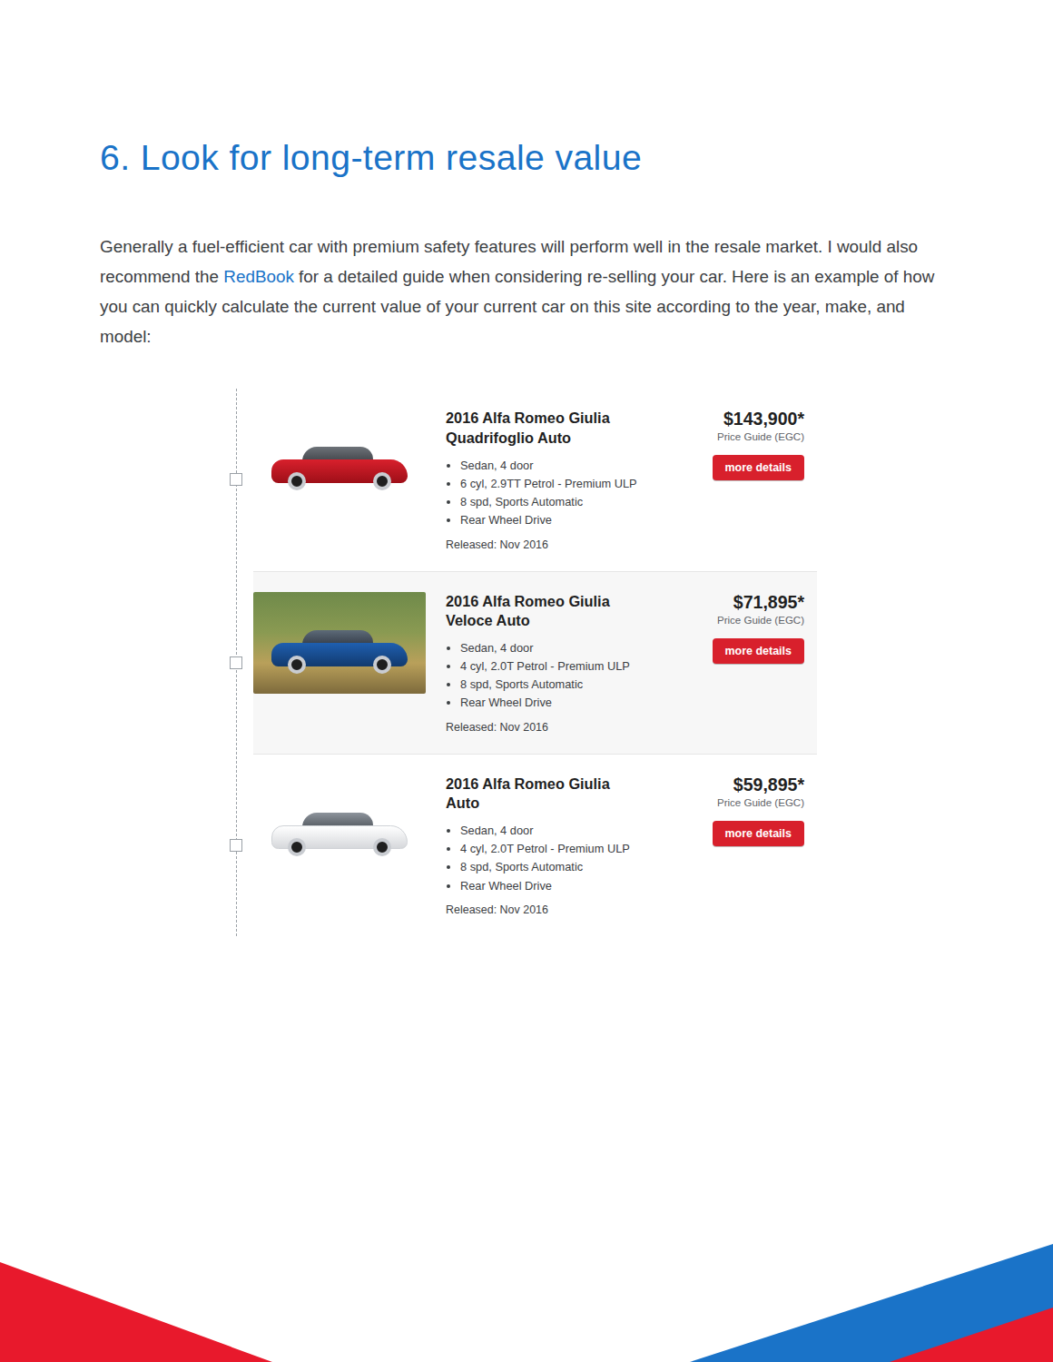6. Look for long-term resale value
Generally a fuel-efficient car with premium safety features will perform well in the resale market. I would also recommend the RedBook for a detailed guide when considering re-selling your car. Here is an example of how you can quickly calculate the current value of your current car on this site according to the year, make, and model:
2016 Alfa Romeo Giulia
Quadrifoglio Auto
Sedan, 4 door
6 cyl, 2.9TT Petrol - Premium ULP
8 spd, Sports Automatic
Rear Wheel Drive
Released: Nov 2016
$143,900*
Price Guide (EGC)
more details
2016 Alfa Romeo Giulia
Veloce Auto
Sedan, 4 door
4 cyl, 2.0T Petrol - Premium ULP
8 spd, Sports Automatic
Rear Wheel Drive
Released: Nov 2016
$71,895*
Price Guide (EGC)
more details
2016 Alfa Romeo Giulia
Auto
Sedan, 4 door
4 cyl, 2.0T Petrol - Premium ULP
8 spd, Sports Automatic
Rear Wheel Drive
Released: Nov 2016
$59,895*
Price Guide (EGC)
more details